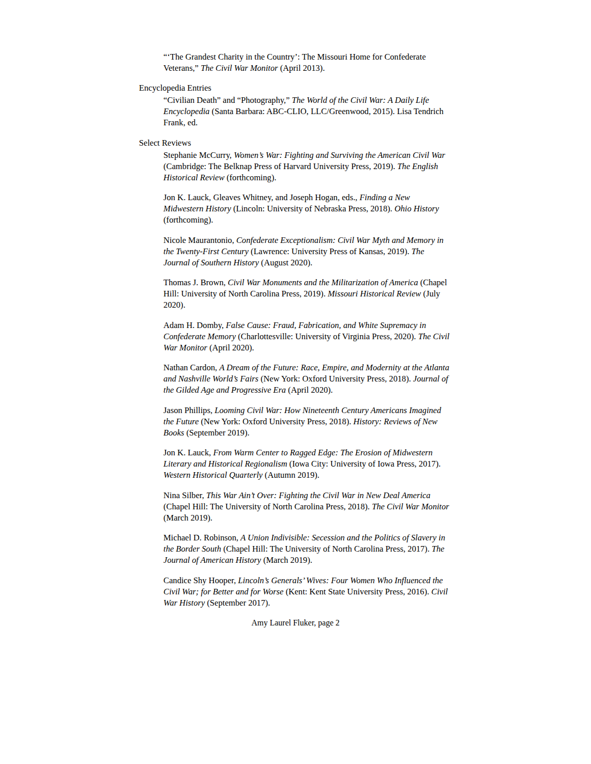“‘The Grandest Charity in the Country’: The Missouri Home for Confederate Veterans,” The Civil War Monitor (April 2013).
Encyclopedia Entries
“Civilian Death” and “Photography,” The World of the Civil War: A Daily Life Encyclopedia (Santa Barbara: ABC-CLIO, LLC/Greenwood, 2015). Lisa Tendrich Frank, ed.
Select Reviews
Stephanie McCurry, Women’s War: Fighting and Surviving the American Civil War (Cambridge: The Belknap Press of Harvard University Press, 2019). The English Historical Review (forthcoming).
Jon K. Lauck, Gleaves Whitney, and Joseph Hogan, eds., Finding a New Midwestern History (Lincoln: University of Nebraska Press, 2018). Ohio History (forthcoming).
Nicole Maurantonio, Confederate Exceptionalism: Civil War Myth and Memory in the Twenty-First Century (Lawrence: University Press of Kansas, 2019). The Journal of Southern History (August 2020).
Thomas J. Brown, Civil War Monuments and the Militarization of America (Chapel Hill: University of North Carolina Press, 2019). Missouri Historical Review (July 2020).
Adam H. Domby, False Cause: Fraud, Fabrication, and White Supremacy in Confederate Memory (Charlottesville: University of Virginia Press, 2020). The Civil War Monitor (April 2020).
Nathan Cardon, A Dream of the Future: Race, Empire, and Modernity at the Atlanta and Nashville World’s Fairs (New York: Oxford University Press, 2018). Journal of the Gilded Age and Progressive Era (April 2020).
Jason Phillips, Looming Civil War: How Nineteenth Century Americans Imagined the Future (New York: Oxford University Press, 2018). History: Reviews of New Books (September 2019).
Jon K. Lauck, From Warm Center to Ragged Edge: The Erosion of Midwestern Literary and Historical Regionalism (Iowa City: University of Iowa Press, 2017). Western Historical Quarterly (Autumn 2019).
Nina Silber, This War Ain’t Over: Fighting the Civil War in New Deal America (Chapel Hill: The University of North Carolina Press, 2018). The Civil War Monitor (March 2019).
Michael D. Robinson, A Union Indivisible: Secession and the Politics of Slavery in the Border South (Chapel Hill: The University of North Carolina Press, 2017). The Journal of American History (March 2019).
Candice Shy Hooper, Lincoln’s Generals’ Wives: Four Women Who Influenced the Civil War; for Better and for Worse (Kent: Kent State University Press, 2016). Civil War History (September 2017).
Amy Laurel Fluker, page 2